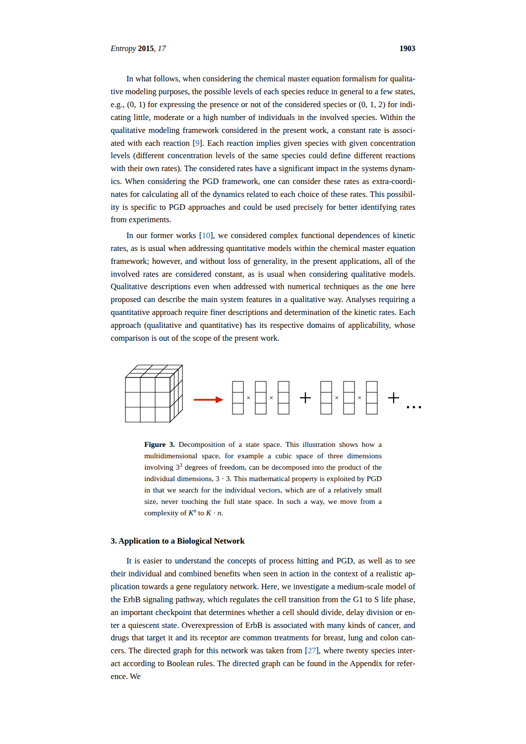Entropy 2015, 17
1903
In what follows, when considering the chemical master equation formalism for qualitative modeling purposes, the possible levels of each species reduce in general to a few states, e.g., (0, 1) for expressing the presence or not of the considered species or (0, 1, 2) for indicating little, moderate or a high number of individuals in the involved species. Within the qualitative modeling framework considered in the present work, a constant rate is associated with each reaction [9]. Each reaction implies given species with given concentration levels (different concentration levels of the same species could define different reactions with their own rates). The considered rates have a significant impact in the systems dynamics. When considering the PGD framework, one can consider these rates as extra-coordinates for calculating all of the dynamics related to each choice of these rates. This possibility is specific to PGD approaches and could be used precisely for better identifying rates from experiments.
In our former works [10], we considered complex functional dependences of kinetic rates, as is usual when addressing quantitative models within the chemical master equation framework; however, and without loss of generality, in the present applications, all of the involved rates are considered constant, as is usual when considering qualitative models. Qualitative descriptions even when addressed with numerical techniques as the one here proposed can describe the main system features in a qualitative way. Analyses requiring a quantitative approach require finer descriptions and determination of the kinetic rates. Each approach (qualitative and quantitative) has its respective domains of applicability, whose comparison is out of the scope of the present work.
× × × ×
Figure 3. Decomposition of a state space. This illustration shows how a multidimensional space, for example a cubic space of three dimensions involving 33 degrees of freedom, can be decomposed into the product of the individual dimensions, 3 · 3. This mathematical property is exploited by PGD in that we search for the individual vectors, which are of a relatively small size, never touching the full state space. In such a way, we move from a complexity of Kn to K · n.
3. Application to a Biological Network
It is easier to understand the concepts of process hitting and PGD, as well as to see their individual and combined benefits when seen in action in the context of a realistic application towards a gene regulatory network. Here, we investigate a medium-scale model of the ErbB signaling pathway, which regulates the cell transition from the G1 to S life phase, an important checkpoint that determines whether a cell should divide, delay division or enter a quiescent state. Overexpression of ErbB is associated with many kinds of cancer, and drugs that target it and its receptor are common treatments for breast, lung and colon cancers. The directed graph for this network was taken from [27], where twenty species interact according to Boolean rules. The directed graph can be found in the Appendix for reference. We